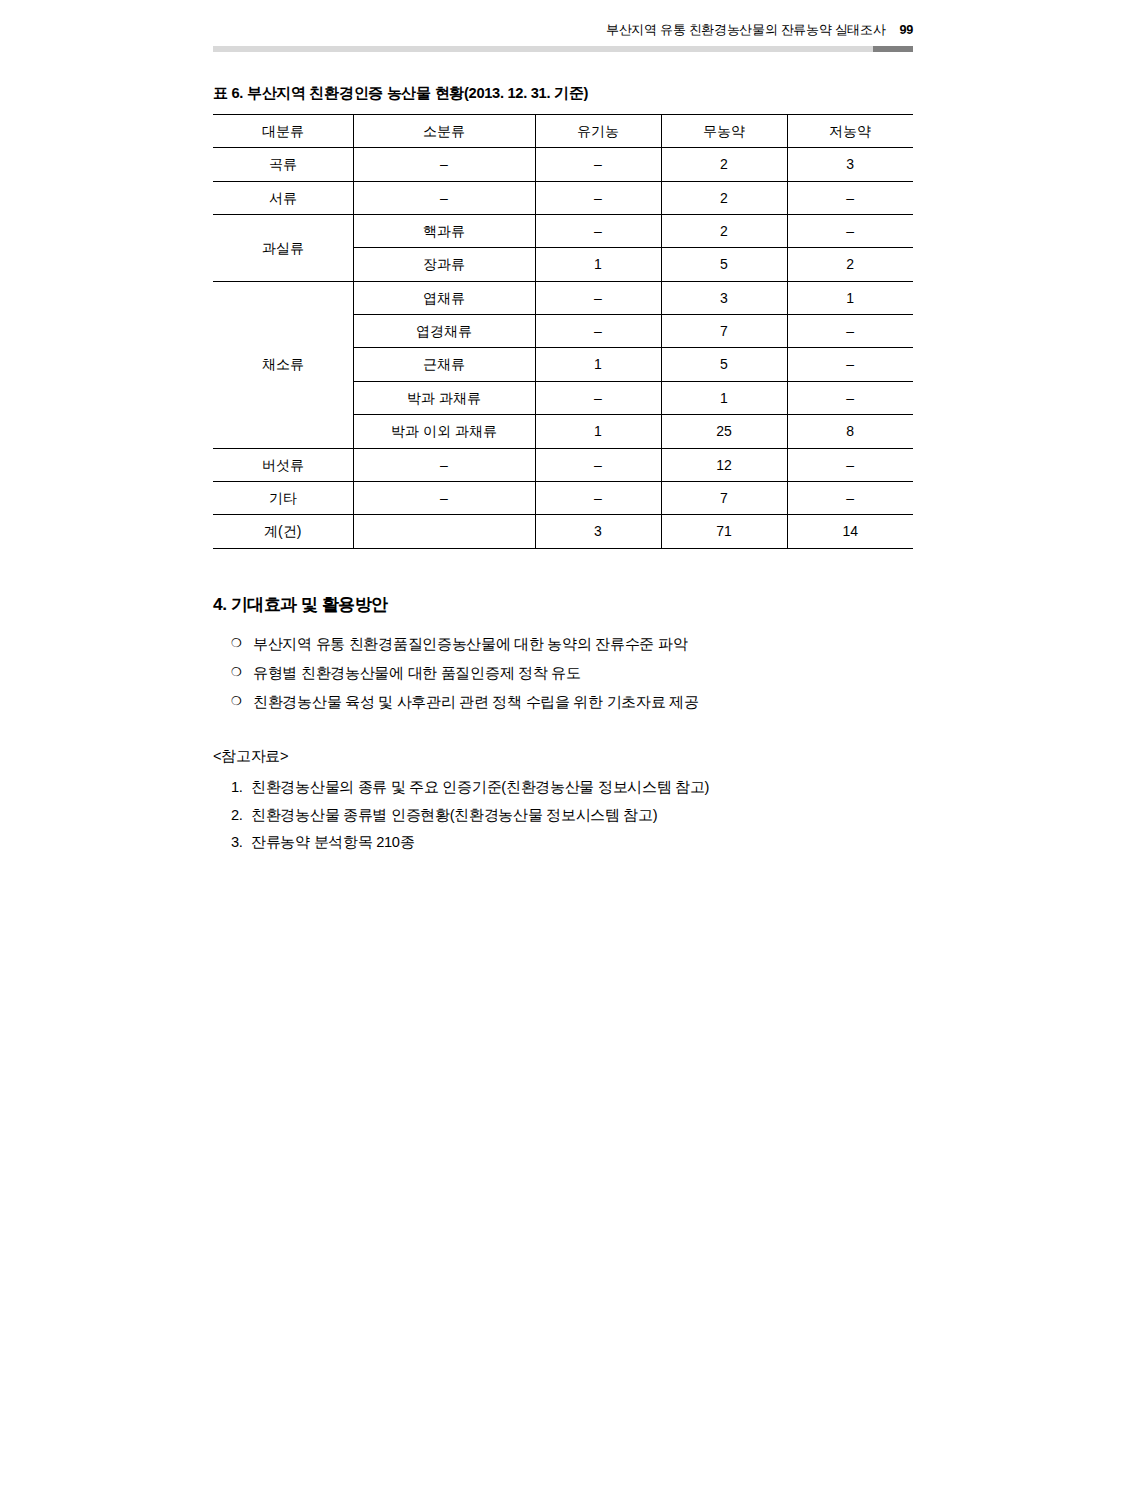부산지역 유통 친환경농산물의 잔류농약 실태조사99
표 6. 부산지역 친환경인증 농산물 현황(2013. 12. 31. 기준)
| 대분류 | 소분류 | 유기농 | 무농약 | 저농약 |
| --- | --- | --- | --- | --- |
| 곡류 | – | – | 2 | 3 |
| 서류 | – | – | 2 | – |
| 과실류 | 핵과류 | – | 2 | – |
| 장과류 | 1 | 5 | 2 |
| 채소류 | 엽채류 | – | 3 | 1 |
| 엽경채류 | – | 7 | – |
| 근채류 | 1 | 5 | – |
| 박과 과채류 | – | 1 | – |
| 박과 이외 과채류 | 1 | 25 | 8 |
| 버섯류 | – | – | 12 | – |
| 기타 | – | – | 7 | – |
| 계(건) | | 3 | 71 | 14 |
4. 기대효과 및 활용방안
부산지역 유통 친환경품질인증농산물에 대한 농약의 잔류수준 파악
유형별 친환경농산물에 대한 품질인증제 정착 유도
친환경농산물 육성 및 사후관리 관련 정책 수립을 위한 기초자료 제공
<참고자료>
친환경농산물의 종류 및 주요 인증기준(친환경농산물 정보시스템 참고)
친환경농산물 종류별 인증현황(친환경농산물 정보시스템 참고)
잔류농약 분석항목 210종